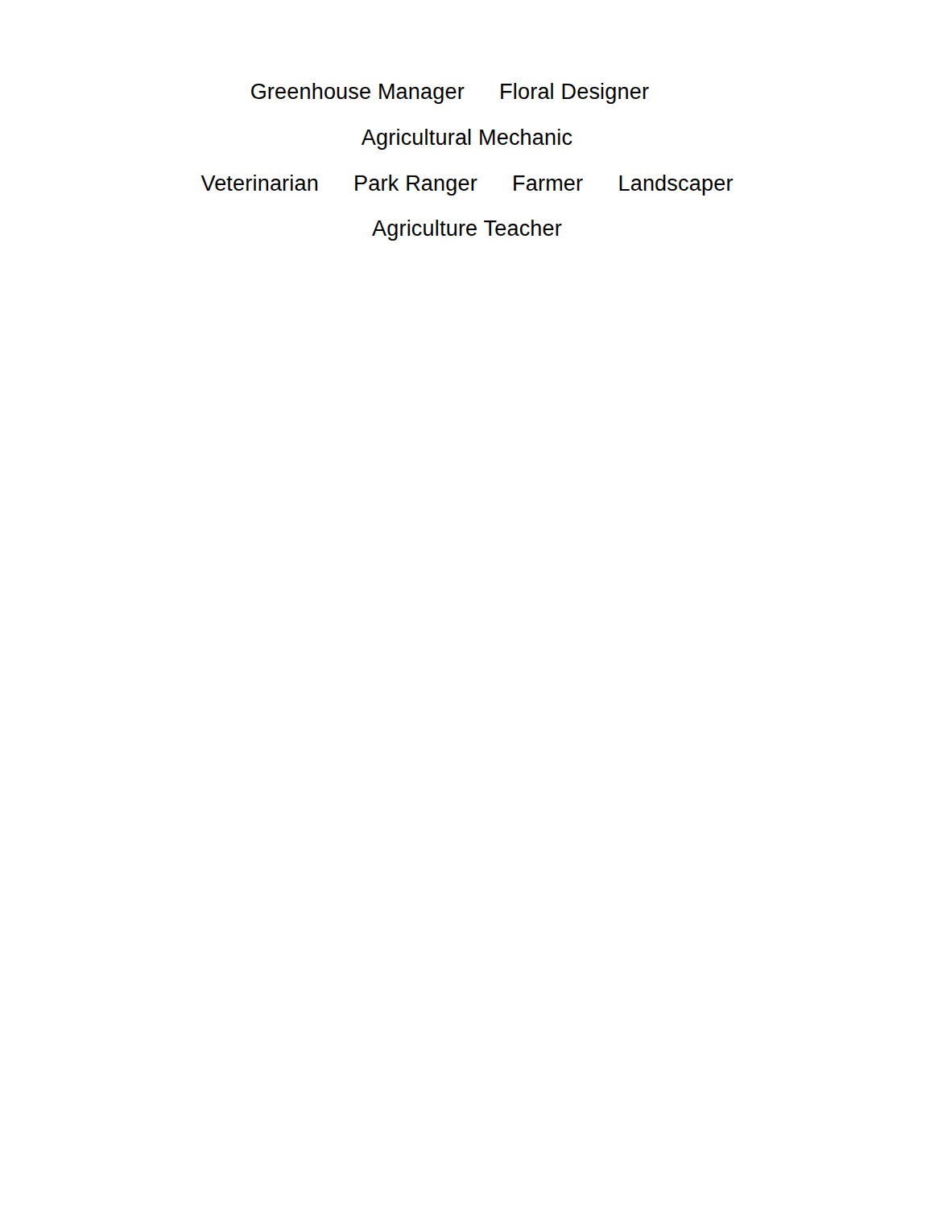Greenhouse Manager Floral Designer Agricultural Mechanic
Veterinarian Park Ranger Farmer Landscaper
Agriculture Teacher